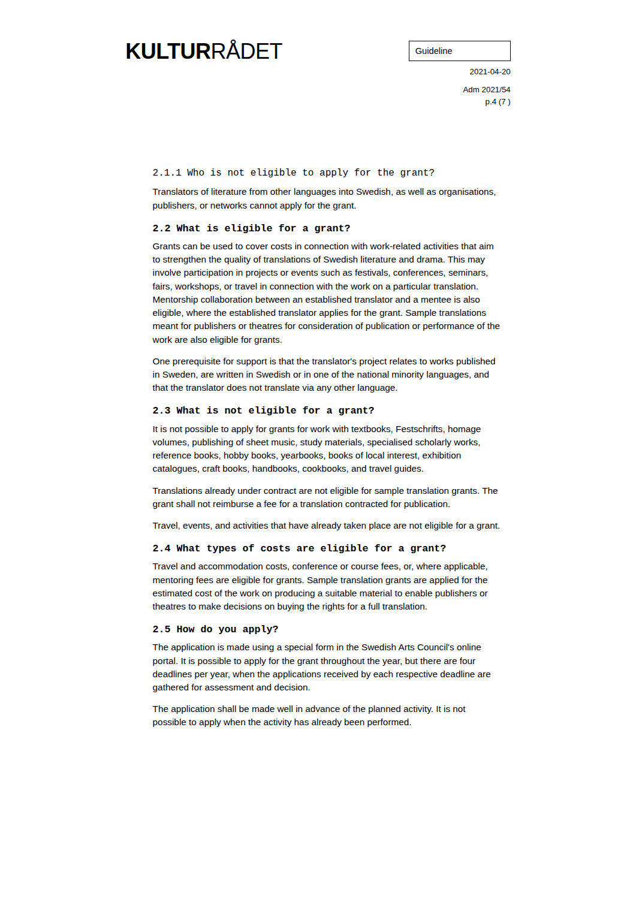KULTUR RÅDET
Guideline 2021-04-20 Adm 2021/54 p.4 (7 )
2.1.1 Who is not eligible to apply for the grant?
Translators of literature from other languages into Swedish, as well as organisations, publishers, or networks cannot apply for the grant.
2.2 What is eligible for a grant?
Grants can be used to cover costs in connection with work-related activities that aim to strengthen the quality of translations of Swedish literature and drama. This may involve participation in projects or events such as festivals, conferences, seminars, fairs, workshops, or travel in connection with the work on a particular translation. Mentorship collaboration between an established translator and a mentee is also eligible, where the established translator applies for the grant. Sample translations meant for publishers or theatres for consideration of publication or performance of the work are also eligible for grants.
One prerequisite for support is that the translator's project relates to works published in Sweden, are written in Swedish or in one of the national minority languages, and that the translator does not translate via any other language.
2.3 What is not eligible for a grant?
It is not possible to apply for grants for work with textbooks, Festschrifts, homage volumes, publishing of sheet music, study materials, specialised scholarly works, reference books, hobby books, yearbooks, books of local interest, exhibition catalogues, craft books, handbooks, cookbooks, and travel guides.
Translations already under contract are not eligible for sample translation grants. The grant shall not reimburse a fee for a translation contracted for publication.
Travel, events, and activities that have already taken place are not eligible for a grant.
2.4 What types of costs are eligible for a grant?
Travel and accommodation costs, conference or course fees, or, where applicable, mentoring fees are eligible for grants. Sample translation grants are applied for the estimated cost of the work on producing a suitable material to enable publishers or theatres to make decisions on buying the rights for a full translation.
2.5 How do you apply?
The application is made using a special form in the Swedish Arts Council's online portal. It is possible to apply for the grant throughout the year, but there are four deadlines per year, when the applications received by each respective deadline are gathered for assessment and decision.
The application shall be made well in advance of the planned activity. It is not possible to apply when the activity has already been performed.